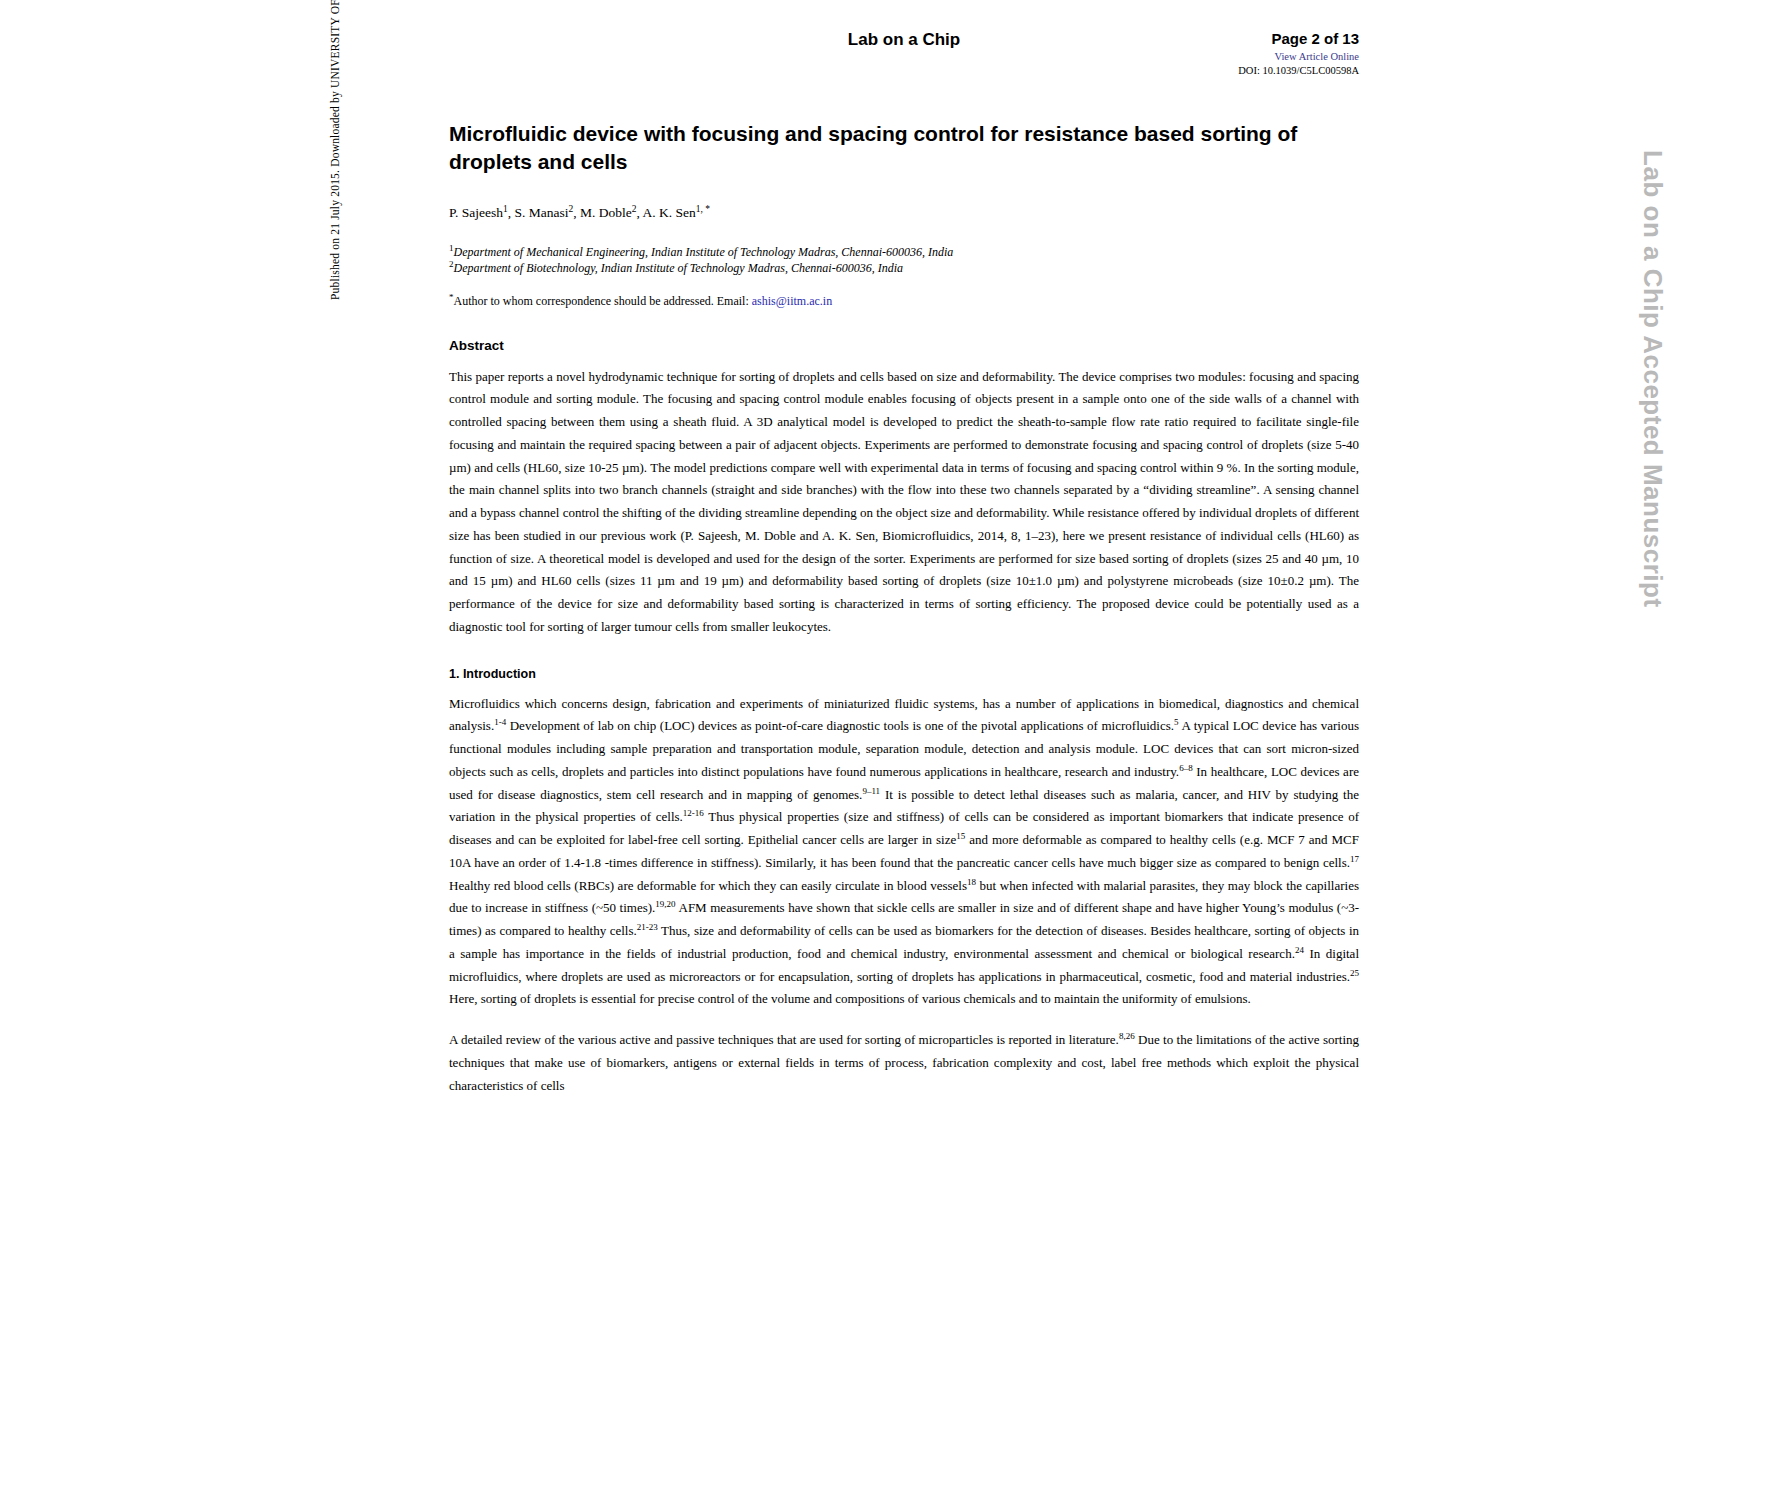Published on 21 July 2015. Downloaded by UNIVERSITY OF OTAGO on 22/07/2015 02:05:30.
Lab on a Chip Accepted Manuscript
Lab on a Chip
Page 2 of 13
View Article Online
DOI: 10.1039/C5LC00598A
Microfluidic device with focusing and spacing control for resistance based sorting of droplets and cells
P. Sajeesh1, S. Manasi2, M. Doble2, A. K. Sen1, *
1Department of Mechanical Engineering, Indian Institute of Technology Madras, Chennai-600036, India
2Department of Biotechnology, Indian Institute of Technology Madras, Chennai-600036, India
*Author to whom correspondence should be addressed. Email: ashis@iitm.ac.in
Abstract
This paper reports a novel hydrodynamic technique for sorting of droplets and cells based on size and deformability. The device comprises two modules: focusing and spacing control module and sorting module. The focusing and spacing control module enables focusing of objects present in a sample onto one of the side walls of a channel with controlled spacing between them using a sheath fluid. A 3D analytical model is developed to predict the sheath-to-sample flow rate ratio required to facilitate single-file focusing and maintain the required spacing between a pair of adjacent objects. Experiments are performed to demonstrate focusing and spacing control of droplets (size 5-40 µm) and cells (HL60, size 10-25 µm). The model predictions compare well with experimental data in terms of focusing and spacing control within 9 %. In the sorting module, the main channel splits into two branch channels (straight and side branches) with the flow into these two channels separated by a “dividing streamline”. A sensing channel and a bypass channel control the shifting of the dividing streamline depending on the object size and deformability. While resistance offered by individual droplets of different size has been studied in our previous work (P. Sajeesh, M. Doble and A. K. Sen, Biomicrofluidics, 2014, 8, 1–23), here we present resistance of individual cells (HL60) as function of size. A theoretical model is developed and used for the design of the sorter. Experiments are performed for size based sorting of droplets (sizes 25 and 40 µm, 10 and 15 µm) and HL60 cells (sizes 11 µm and 19 µm) and deformability based sorting of droplets (size 10±1.0 µm) and polystyrene microbeads (size 10±0.2 µm). The performance of the device for size and deformability based sorting is characterized in terms of sorting efficiency. The proposed device could be potentially used as a diagnostic tool for sorting of larger tumour cells from smaller leukocytes.
1. Introduction
Microfluidics which concerns design, fabrication and experiments of miniaturized fluidic systems, has a number of applications in biomedical, diagnostics and chemical analysis.1-4 Development of lab on chip (LOC) devices as point-of-care diagnostic tools is one of the pivotal applications of microfluidics.5 A typical LOC device has various functional modules including sample preparation and transportation module, separation module, detection and analysis module. LOC devices that can sort micron-sized objects such as cells, droplets and particles into distinct populations have found numerous applications in healthcare, research and industry.6–8 In healthcare, LOC devices are used for disease diagnostics, stem cell research and in mapping of genomes.9–11 It is possible to detect lethal diseases such as malaria, cancer, and HIV by studying the variation in the physical properties of cells.12-16 Thus physical properties (size and stiffness) of cells can be considered as important biomarkers that indicate presence of diseases and can be exploited for label-free cell sorting. Epithelial cancer cells are larger in size15 and more deformable as compared to healthy cells (e.g. MCF 7 and MCF 10A have an order of 1.4-1.8 -times difference in stiffness). Similarly, it has been found that the pancreatic cancer cells have much bigger size as compared to benign cells.17 Healthy red blood cells (RBCs) are deformable for which they can easily circulate in blood vessels18 but when infected with malarial parasites, they may block the capillaries due to increase in stiffness (~50 times).19,20 AFM measurements have shown that sickle cells are smaller in size and of different shape and have higher Young’s modulus (~3-times) as compared to healthy cells.21-23 Thus, size and deformability of cells can be used as biomarkers for the detection of diseases. Besides healthcare, sorting of objects in a sample has importance in the fields of industrial production, food and chemical industry, environmental assessment and chemical or biological research.24 In digital microfluidics, where droplets are used as microreactors or for encapsulation, sorting of droplets has applications in pharmaceutical, cosmetic, food and material industries.25 Here, sorting of droplets is essential for precise control of the volume and compositions of various chemicals and to maintain the uniformity of emulsions.
A detailed review of the various active and passive techniques that are used for sorting of microparticles is reported in literature.8,26 Due to the limitations of the active sorting techniques that make use of biomarkers, antigens or external fields in terms of process, fabrication complexity and cost, label free methods which exploit the physical characteristics of cells